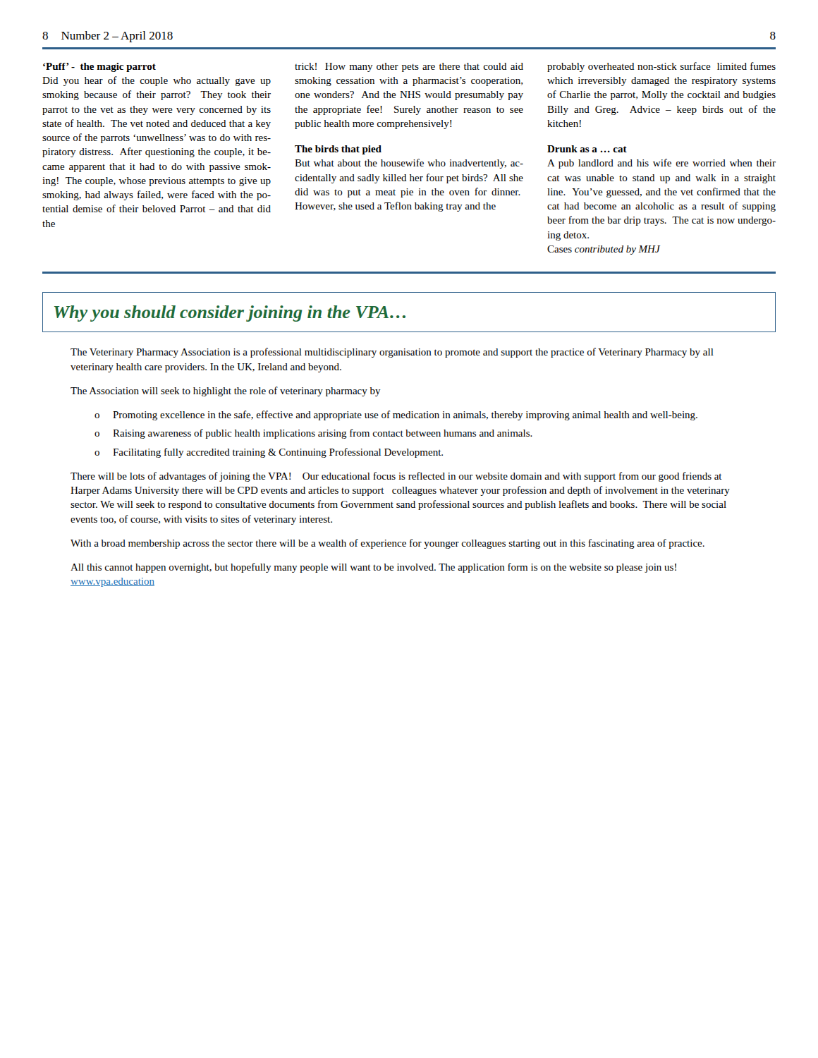8 Number 2 – April 2018
8
‘Puff’ - the magic parrot
Did you hear of the couple who actually gave up smoking because of their parrot? They took their parrot to the vet as they were very concerned by its state of health. The vet noted and deduced that a key source of the parrots ‘unwellness’ was to do with respiratory distress. After questioning the couple, it became apparent that it had to do with passive smoking! The couple, whose previous attempts to give up smoking, had always failed, were faced with the potential demise of their beloved Parrot – and that did the
trick! How many other pets are there that could aid smoking cessation with a pharmacist’s cooperation, one wonders? And the NHS would presumably pay the appropriate fee! Surely another reason to see public health more comprehensively!
The birds that pied
But what about the housewife who inadvertently, accidentally and sadly killed her four pet birds? All she did was to put a meat pie in the oven for dinner. However, she used a Teflon baking tray and the
probably overheated non-stick surface limited fumes which irreversibly damaged the respiratory systems of Charlie the parrot, Molly the cocktail and budgies Billy and Greg. Advice – keep birds out of the kitchen!
Drunk as a … cat
A pub landlord and his wife ere worried when their cat was unable to stand up and walk in a straight line. You’ve guessed, and the vet confirmed that the cat had become an alcoholic as a result of supping beer from the bar drip trays. The cat is now undergoing detox.
Cases contributed by MHJ
Why you should consider joining in the VPA…
The Veterinary Pharmacy Association is a professional multidisciplinary organisation to promote and support the practice of Veterinary Pharmacy by all veterinary health care providers. In the UK, Ireland and beyond.
The Association will seek to highlight the role of veterinary pharmacy by
Promoting excellence in the safe, effective and appropriate use of medication in animals, thereby improving animal health and well-being.
Raising awareness of public health implications arising from contact between humans and animals.
Facilitating fully accredited training & Continuing Professional Development.
There will be lots of advantages of joining the VPA! Our educational focus is reflected in our website domain and with support from our good friends at Harper Adams University there will be CPD events and articles to support colleagues whatever your profession and depth of involvement in the veterinary sector. We will seek to respond to consultative documents from Government sand professional sources and publish leaflets and books. There will be social events too, of course, with visits to sites of veterinary interest.
With a broad membership across the sector there will be a wealth of experience for younger colleagues starting out in this fascinating area of practice.
All this cannot happen overnight, but hopefully many people will want to be involved. The application form is on the website so please join us! www.vpa.education